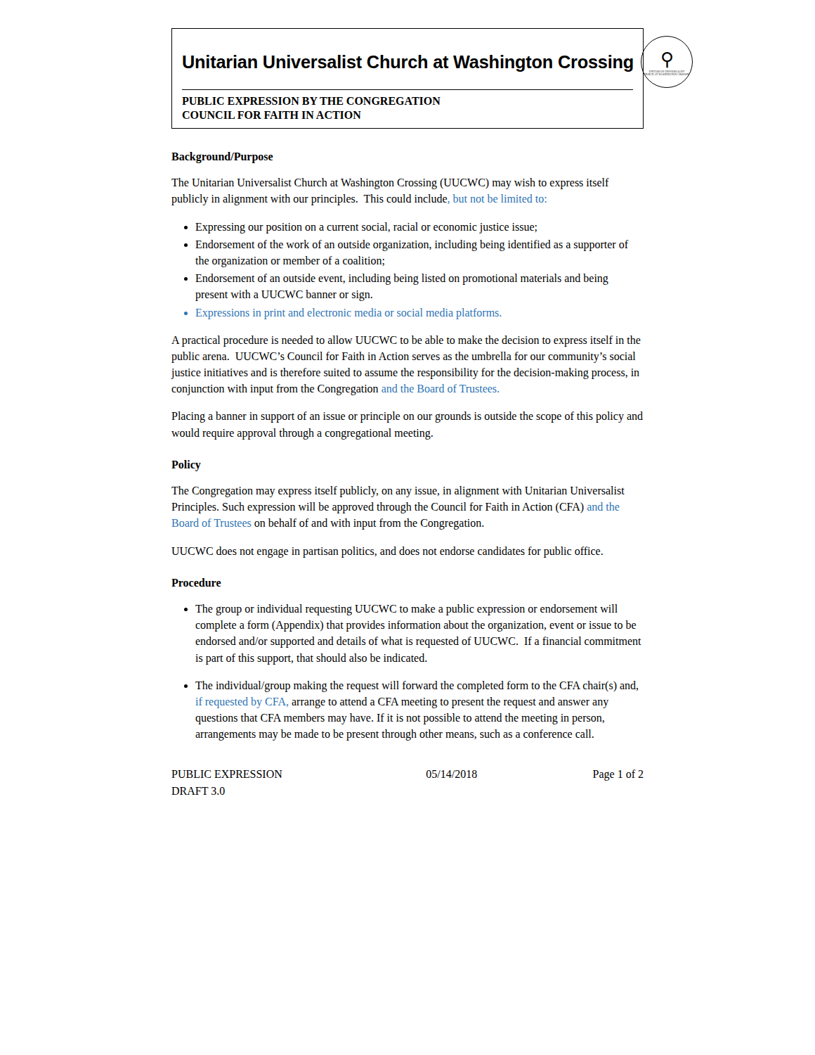Unitarian Universalist Church at Washington Crossing
⚲
Unitarian Universalist
Church at Washington Crossing
Public Expression by the Congregation
Council for Faith in Action
Background/Purpose
The Unitarian Universalist Church at Washington Crossing (UUCWC) may wish to express itself publicly in alignment with our principles. This could include, but not be limited to:
Expressing our position on a current social, racial or economic justice issue;
Endorsement of the work of an outside organization, including being identified as a supporter of the organization or member of a coalition;
Endorsement of an outside event, including being listed on promotional materials and being present with a UUCWC banner or sign.
Expressions in print and electronic media or social media platforms.
A practical procedure is needed to allow UUCWC to be able to make the decision to express itself in the public arena. UUCWC’s Council for Faith in Action serves as the umbrella for our community’s social justice initiatives and is therefore suited to assume the responsibility for the decision-making process, in conjunction with input from the Congregation and the Board of Trustees.
Placing a banner in support of an issue or principle on our grounds is outside the scope of this policy and would require approval through a congregational meeting.
Policy
The Congregation may express itself publicly, on any issue, in alignment with Unitarian Universalist Principles. Such expression will be approved through the Council for Faith in Action (CFA) and the Board of Trustees on behalf of and with input from the Congregation.
UUCWC does not engage in partisan politics, and does not endorse candidates for public office.
Procedure
The group or individual requesting UUCWC to make a public expression or endorsement will complete a form (Appendix) that provides information about the organization, event or issue to be endorsed and/or supported and details of what is requested of UUCWC. If a financial commitment is part of this support, that should also be indicated.
The individual/group making the request will forward the completed form to the CFA chair(s) and, if requested by CFA, arrange to attend a CFA meeting to present the request and answer any questions that CFA members may have. If it is not possible to attend the meeting in person, arrangements may be made to be present through other means, such as a conference call.
PUBLIC EXPRESSION DRAFT 3.0
05/14/2018
Page 1 of 2